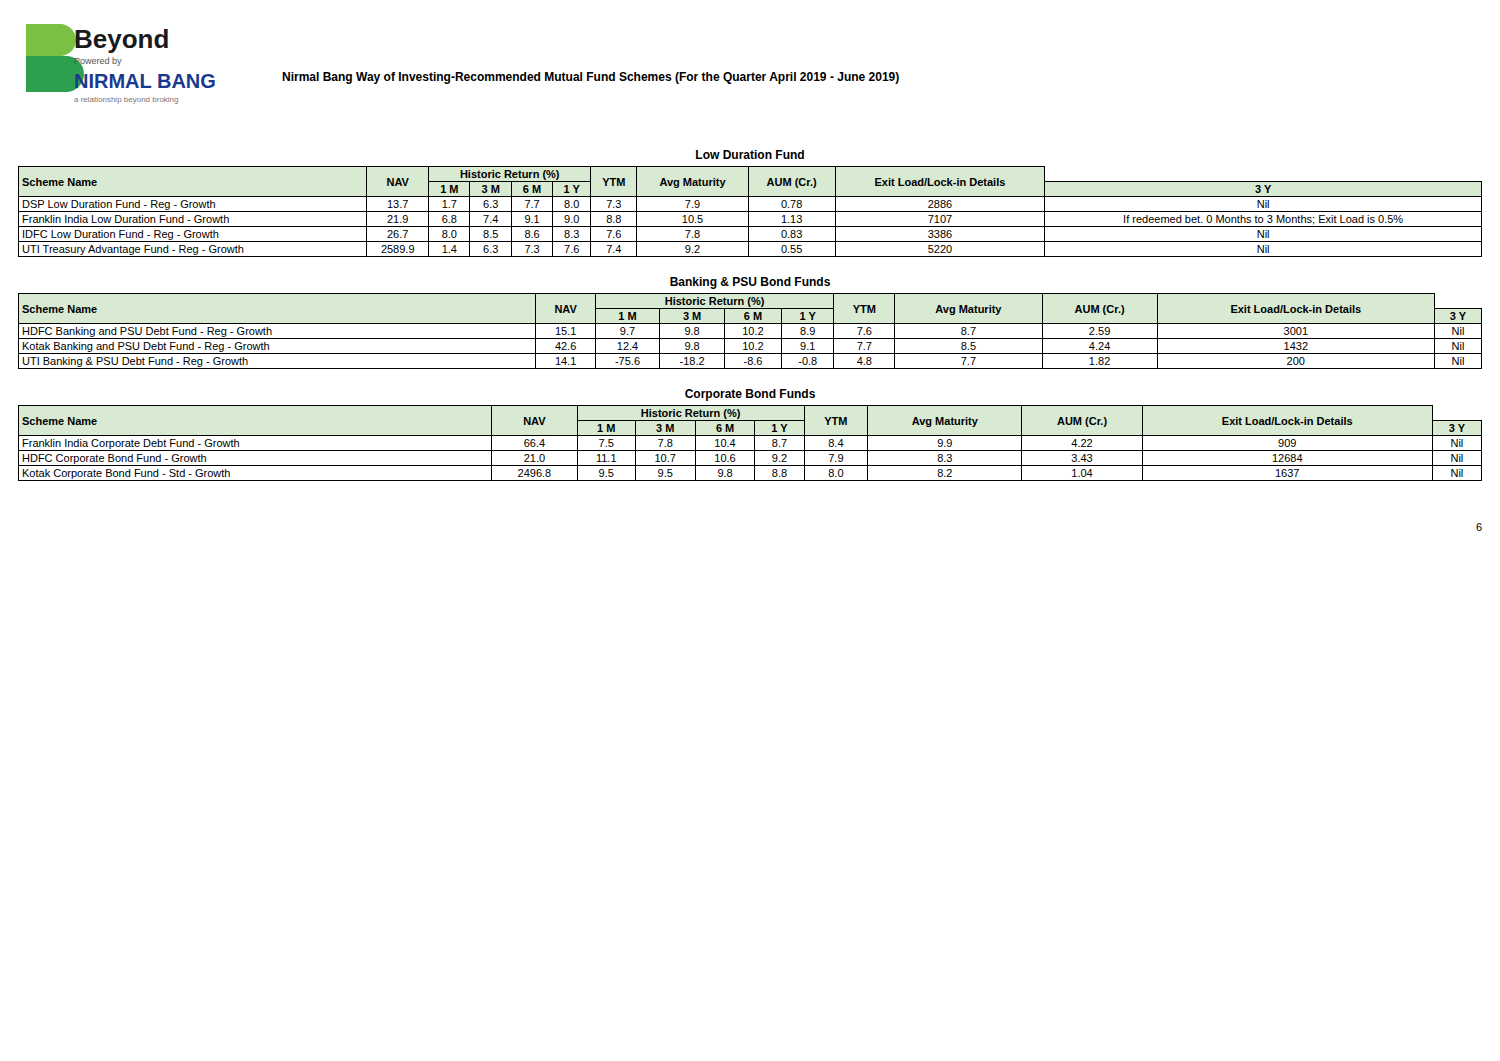Beyond Powered by NIRMAL BANG a relationship beyond broking
Nirmal Bang Way of Investing-Recommended Mutual Fund Schemes (For the Quarter April 2019 - June 2019)
Low Duration Fund
| Scheme Name | NAV | Historic Return (%) | YTM | Avg Maturity | AUM (Cr.) | Exit Load/Lock-in Details |
| --- | --- | --- | --- | --- | --- | --- |
| 1 M | 3 M | 6 M | 1 Y | 3 Y |
| DSP Low Duration Fund - Reg - Growth | 13.7 | 1.7 | 6.3 | 7.7 | 8.0 | 7.3 | 7.9 | 0.78 | 2886 | Nil |
| Franklin India Low Duration Fund - Growth | 21.9 | 6.8 | 7.4 | 9.1 | 9.0 | 8.8 | 10.5 | 1.13 | 7107 | If redeemed bet. 0 Months to 3 Months; Exit Load is 0.5% |
| IDFC Low Duration Fund - Reg - Growth | 26.7 | 8.0 | 8.5 | 8.6 | 8.3 | 7.6 | 7.8 | 0.83 | 3386 | Nil |
| UTI Treasury Advantage Fund - Reg - Growth | 2589.9 | 1.4 | 6.3 | 7.3 | 7.6 | 7.4 | 9.2 | 0.55 | 5220 | Nil |
Banking & PSU Bond Funds
| Scheme Name | NAV | Historic Return (%) | YTM | Avg Maturity | AUM (Cr.) | Exit Load/Lock-in Details |
| --- | --- | --- | --- | --- | --- | --- |
| 1 M | 3 M | 6 M | 1 Y | 3 Y |
| HDFC Banking and PSU Debt Fund - Reg - Growth | 15.1 | 9.7 | 9.8 | 10.2 | 8.9 | 7.6 | 8.7 | 2.59 | 3001 | Nil |
| Kotak Banking and PSU Debt Fund - Reg - Growth | 42.6 | 12.4 | 9.8 | 10.2 | 9.1 | 7.7 | 8.5 | 4.24 | 1432 | Nil |
| UTI Banking & PSU Debt Fund - Reg - Growth | 14.1 | -75.6 | -18.2 | -8.6 | -0.8 | 4.8 | 7.7 | 1.82 | 200 | Nil |
Corporate Bond Funds
| Scheme Name | NAV | Historic Return (%) | YTM | Avg Maturity | AUM (Cr.) | Exit Load/Lock-in Details |
| --- | --- | --- | --- | --- | --- | --- |
| 1 M | 3 M | 6 M | 1 Y | 3 Y |
| Franklin India Corporate Debt Fund - Growth | 66.4 | 7.5 | 7.8 | 10.4 | 8.7 | 8.4 | 9.9 | 4.22 | 909 | Nil |
| HDFC Corporate Bond Fund - Growth | 21.0 | 11.1 | 10.7 | 10.6 | 9.2 | 7.9 | 8.3 | 3.43 | 12684 | Nil |
| Kotak Corporate Bond Fund - Std - Growth | 2496.8 | 9.5 | 9.5 | 9.8 | 8.8 | 8.0 | 8.2 | 1.04 | 1637 | Nil |
6